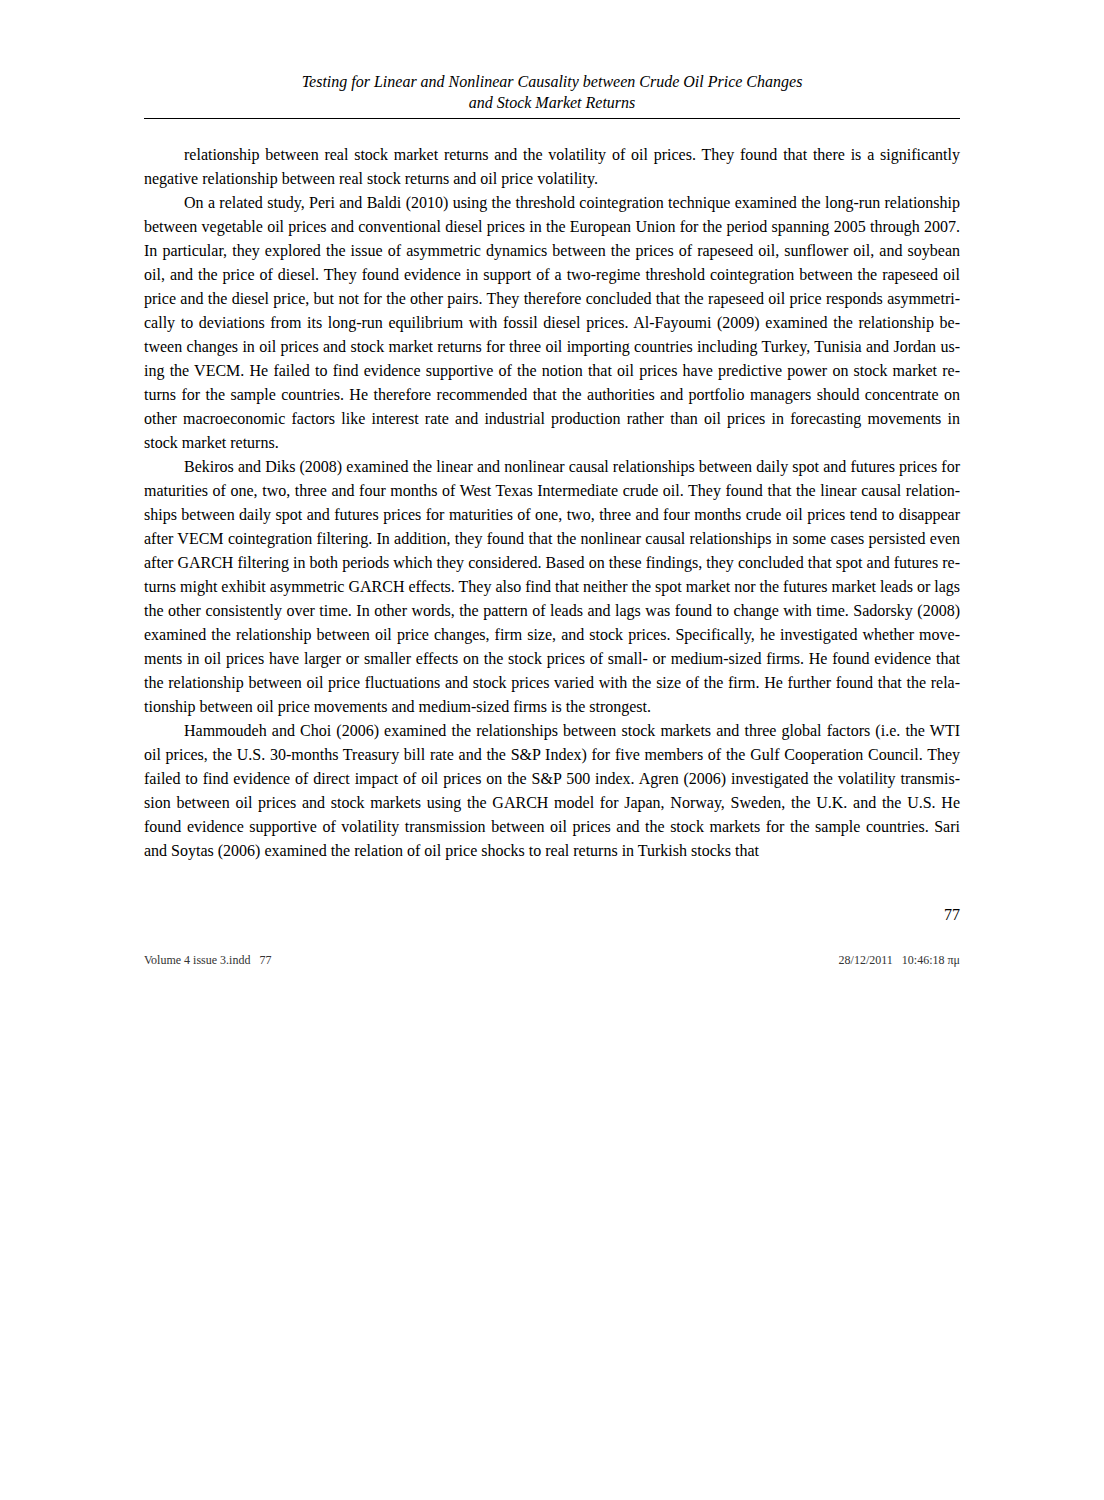Testing for Linear and Nonlinear Causality between Crude Oil Price Changes
and Stock Market Returns
relationship between real stock market returns and the volatility of oil prices. They found that there is a significantly negative relationship between real stock returns and oil price volatility.
On a related study, Peri and Baldi (2010) using the threshold cointegration technique examined the long-run relationship between vegetable oil prices and conventional diesel prices in the European Union for the period spanning 2005 through 2007. In particular, they explored the issue of asymmetric dynamics between the prices of rapeseed oil, sunflower oil, and soybean oil, and the price of diesel. They found evidence in support of a two-regime threshold cointegration between the rapeseed oil price and the diesel price, but not for the other pairs. They therefore concluded that the rapeseed oil price responds asymmetrically to deviations from its long-run equilibrium with fossil diesel prices. Al-Fayoumi (2009) examined the relationship between changes in oil prices and stock market returns for three oil importing countries including Turkey, Tunisia and Jordan using the VECM. He failed to find evidence supportive of the notion that oil prices have predictive power on stock market returns for the sample countries. He therefore recommended that the authorities and portfolio managers should concentrate on other macroeconomic factors like interest rate and industrial production rather than oil prices in forecasting movements in stock market returns.
Bekiros and Diks (2008) examined the linear and nonlinear causal relationships between daily spot and futures prices for maturities of one, two, three and four months of West Texas Intermediate crude oil. They found that the linear causal relationships between daily spot and futures prices for maturities of one, two, three and four months crude oil prices tend to disappear after VECM cointegration filtering. In addition, they found that the nonlinear causal relationships in some cases persisted even after GARCH filtering in both periods which they considered. Based on these findings, they concluded that spot and futures returns might exhibit asymmetric GARCH effects. They also find that neither the spot market nor the futures market leads or lags the other consistently over time. In other words, the pattern of leads and lags was found to change with time. Sadorsky (2008) examined the relationship between oil price changes, firm size, and stock prices. Specifically, he investigated whether movements in oil prices have larger or smaller effects on the stock prices of small- or medium-sized firms. He found evidence that the relationship between oil price fluctuations and stock prices varied with the size of the firm. He further found that the relationship between oil price movements and medium-sized firms is the strongest.
Hammoudeh and Choi (2006) examined the relationships between stock markets and three global factors (i.e. the WTI oil prices, the U.S. 30-months Treasury bill rate and the S&P Index) for five members of the Gulf Cooperation Council. They failed to find evidence of direct impact of oil prices on the S&P 500 index. Agren (2006) investigated the volatility transmission between oil prices and stock markets using the GARCH model for Japan, Norway, Sweden, the U.K. and the U.S. He found evidence supportive of volatility transmission between oil prices and the stock markets for the sample countries. Sari and Soytas (2006) examined the relation of oil price shocks to real returns in Turkish stocks that
77
Volume 4 issue 3.indd 77 28/12/2011 10:46:18 πμ